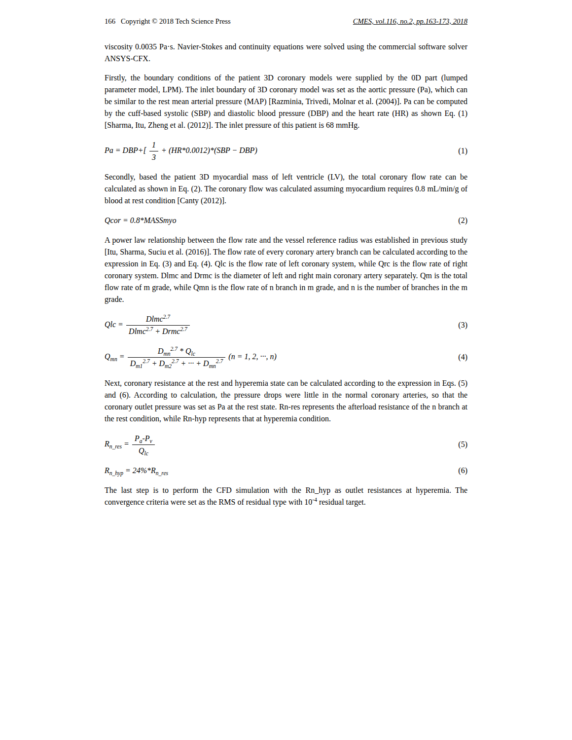166 Copyright © 2018 Tech Science Press CMES, vol.116, no.2, pp.163-173, 2018
viscosity 0.0035 Pa·s. Navier-Stokes and continuity equations were solved using the commercial software solver ANSYS-CFX.
Firstly, the boundary conditions of the patient 3D coronary models were supplied by the 0D part (lumped parameter model, LPM). The inlet boundary of 3D coronary model was set as the aortic pressure (Pa), which can be similar to the rest mean arterial pressure (MAP) [Razminia, Trivedi, Molnar et al. (2004)]. Pa can be computed by the cuff-based systolic (SBP) and diastolic blood pressure (DBP) and the heart rate (HR) as shown Eq. (1) [Sharma, Itu, Zheng et al. (2012)]. The inlet pressure of this patient is 68 mmHg.
Pa = DBP+[ 13 + (HR*0.0012)*(SBP − DBP) (1)
Secondly, based the patient 3D myocardial mass of left ventricle (LV), the total coronary flow rate can be calculated as shown in Eq. (2). The coronary flow was calculated assuming myocardium requires 0.8 mL/min/g of blood at rest condition [Canty (2012)].
Qcor = 0.8*MASSmyo (2)
A power law relationship between the flow rate and the vessel reference radius was established in previous study [Itu, Sharma, Suciu et al. (2016)]. The flow rate of every coronary artery branch can be calculated according to the expression in Eq. (3) and Eq. (4). Qlc is the flow rate of left coronary system, while Qrc is the flow rate of right coronary system. Dlmc and Drmc is the diameter of left and right main coronary artery separately. Qm is the total flow rate of m grade, while Qmn is the flow rate of n branch in m grade, and n is the number of branches in the m grade.
Qlc = Dlmc2.7 Dlmc2.7 + Drmc2.7 (3)
Qmn = Dmn2.7 * Qlc Dm12.7 + Dm22.7 + ··· + Dmn2.7 (n = 1, 2, ···, n) (4)
Next, coronary resistance at the rest and hyperemia state can be calculated according to the expression in Eqs. (5) and (6). According to calculation, the pressure drops were little in the normal coronary arteries, so that the coronary outlet pressure was set as Pa at the rest state. Rn-res represents the afterload resistance of the n branch at the rest condition, while Rn-hyp represents that at hyperemia condition.
Rn_res = Pa-Pv Qlc (5)
Rn_hyp = 24%*Rn_res (6)
The last step is to perform the CFD simulation with the Rn_hyp as outlet resistances at hyperemia. The convergence criteria were set as the RMS of residual type with 10-4 residual target.